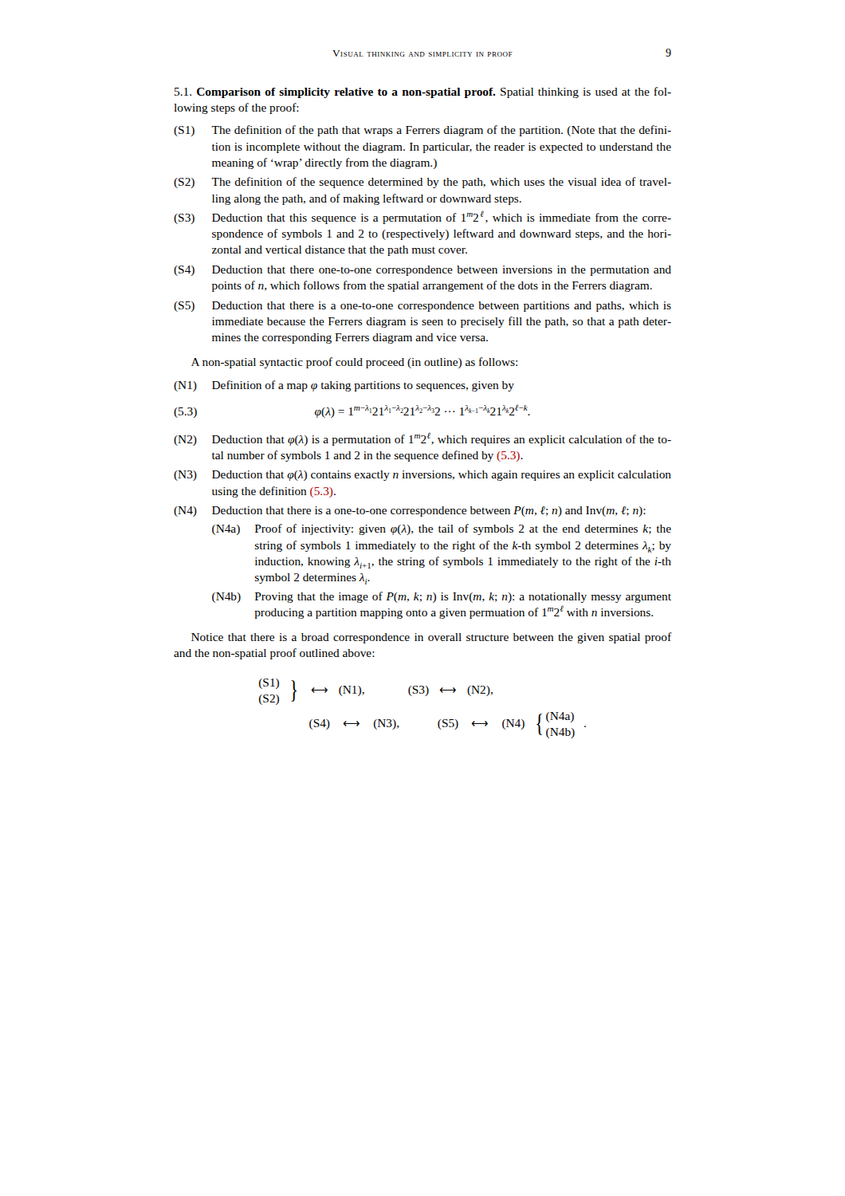Visual thinking and simplicity in proof 9
5.1. Comparison of simplicity relative to a non-spatial proof. Spatial thinking is used at the following steps of the proof:
(S1) The definition of the path that wraps a Ferrers diagram of the partition. (Note that the definition is incomplete without the diagram. In particular, the reader is expected to understand the meaning of ‘wrap’ directly from the diagram.)
(S2) The definition of the sequence determined by the path, which uses the visual idea of travelling along the path, and of making leftward or downward steps.
(S3) Deduction that this sequence is a permutation of 1m2ℓ, which is immediate from the correspondence of symbols 1 and 2 to (respectively) leftward and downward steps, and the horizontal and vertical distance that the path must cover.
(S4) Deduction that there one-to-one correspondence between inversions in the permutation and points of n, which follows from the spatial arrangement of the dots in the Ferrers diagram.
(S5) Deduction that there is a one-to-one correspondence between partitions and paths, which is immediate because the Ferrers diagram is seen to precisely fill the path, so that a path determines the corresponding Ferrers diagram and vice versa.
A non-spatial syntactic proof could proceed (in outline) as follows:
(N1) Definition of a map φ taking partitions to sequences, given by
(5.3) φ(λ) = 1m−λ121λ1−λ221λ2−λ32 ··· 1λk−1−λk21λk2ℓ−k.
(N2) Deduction that φ(λ) is a permutation of 1m2ℓ, which requires an explicit calculation of the total number of symbols 1 and 2 in the sequence defined by (5.3).
(N3) Deduction that φ(λ) contains exactly n inversions, which again requires an explicit calculation using the definition (5.3).
(N4) Deduction that there is a one-to-one correspondence between P(m, ℓ; n) and Inv(m, ℓ; n):
(N4a) Proof of injectivity: given φ(λ), the tail of symbols 2 at the end determines k; the string of symbols 1 immediately to the right of the k-th symbol 2 determines λk; by induction, knowing λi+1, the string of symbols 1 immediately to the right of the i-th symbol 2 determines λi.
(N4b) Proving that the image of P(m, k; n) is Inv(m, k; n): a notationally messy argument producing a partition mapping onto a given permuation of 1m2ℓ with n inversions.
Notice that there is a broad correspondence in overall structure between the given spatial proof and the non-spatial proof outlined above:
| (S1) (S2) | } | ⟷ | (N1), | | (S3) | ⟷ | (N2), | | |
| | | (S4) | ⟷ | (N3), | | (S5) | ⟷ | (N4) | { (N4a) (N4b) | . |